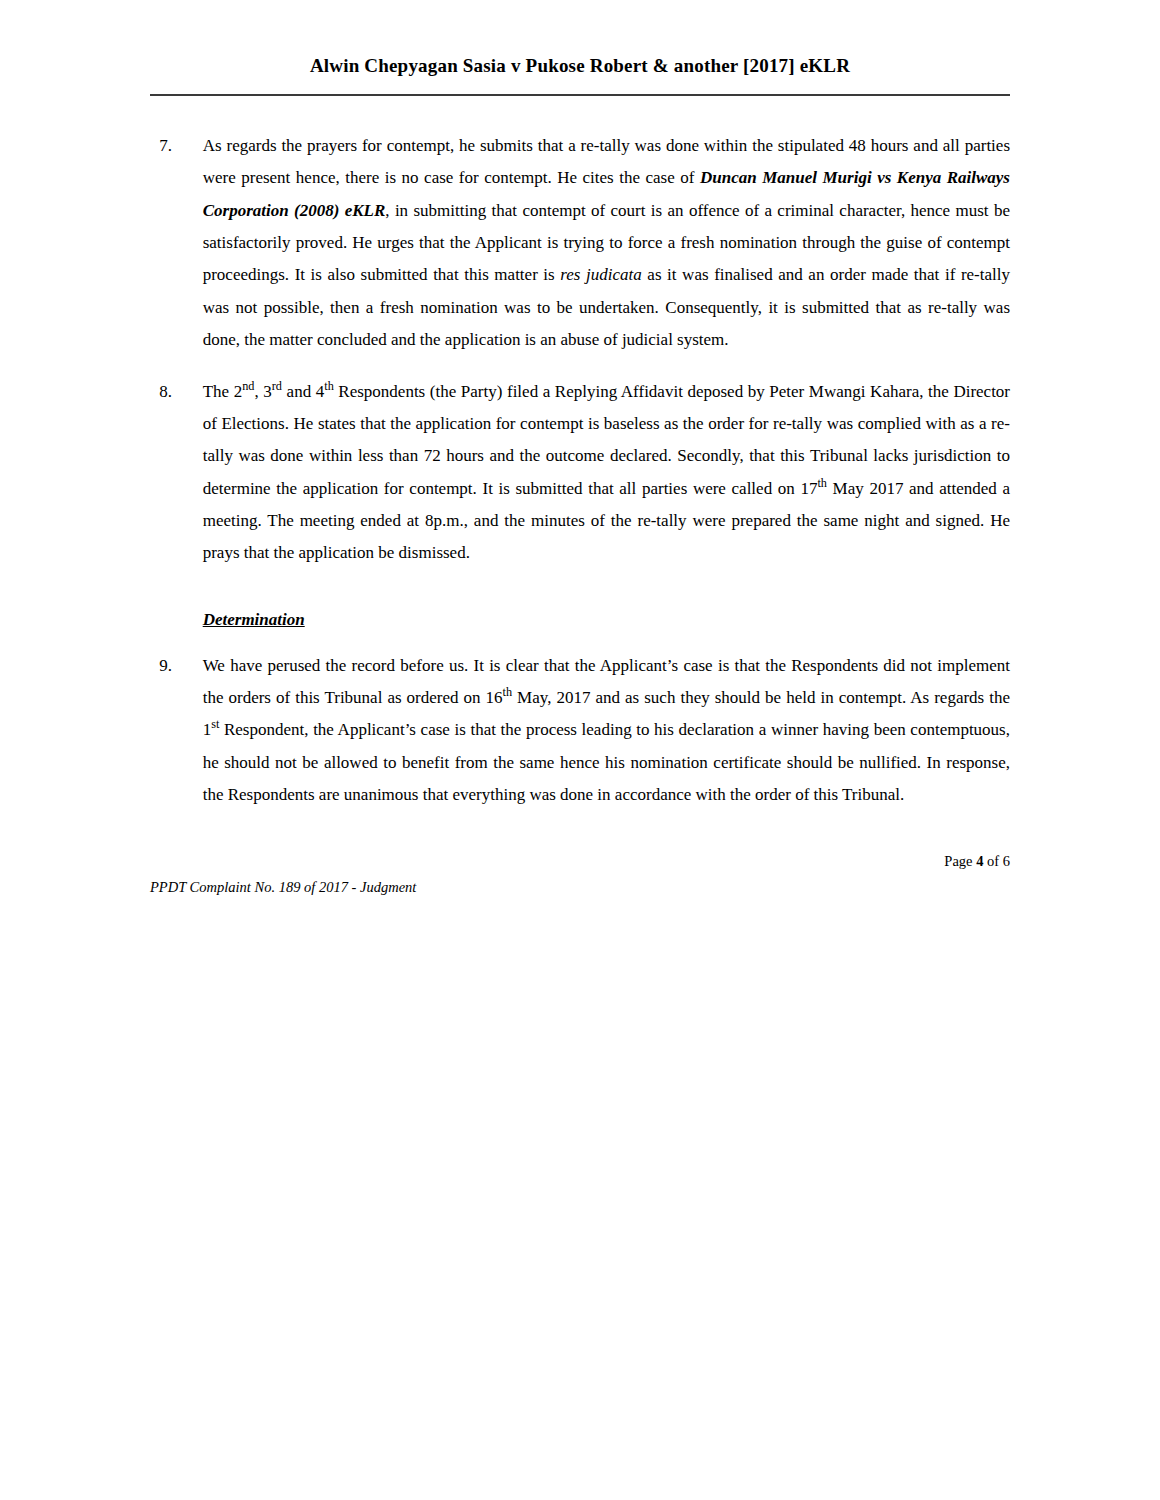Alwin Chepyagan Sasia v Pukose Robert & another [2017] eKLR
As regards the prayers for contempt, he submits that a re-tally was done within the stipulated 48 hours and all parties were present hence, there is no case for contempt. He cites the case of Duncan Manuel Murigi vs Kenya Railways Corporation (2008) eKLR, in submitting that contempt of court is an offence of a criminal character, hence must be satisfactorily proved. He urges that the Applicant is trying to force a fresh nomination through the guise of contempt proceedings. It is also submitted that this matter is res judicata as it was finalised and an order made that if re-tally was not possible, then a fresh nomination was to be undertaken. Consequently, it is submitted that as re-tally was done, the matter concluded and the application is an abuse of judicial system.
The 2nd, 3rd and 4th Respondents (the Party) filed a Replying Affidavit deposed by Peter Mwangi Kahara, the Director of Elections. He states that the application for contempt is baseless as the order for re-tally was complied with as a re-tally was done within less than 72 hours and the outcome declared. Secondly, that this Tribunal lacks jurisdiction to determine the application for contempt. It is submitted that all parties were called on 17th May 2017 and attended a meeting. The meeting ended at 8p.m., and the minutes of the re-tally were prepared the same night and signed. He prays that the application be dismissed.
Determination
We have perused the record before us. It is clear that the Applicant’s case is that the Respondents did not implement the orders of this Tribunal as ordered on 16th May, 2017 and as such they should be held in contempt. As regards the 1st Respondent, the Applicant’s case is that the process leading to his declaration a winner having been contemptuous, he should not be allowed to benefit from the same hence his nomination certificate should be nullified. In response, the Respondents are unanimous that everything was done in accordance with the order of this Tribunal.
Page 4 of 6
PPDT Complaint No. 189 of 2017 - Judgment